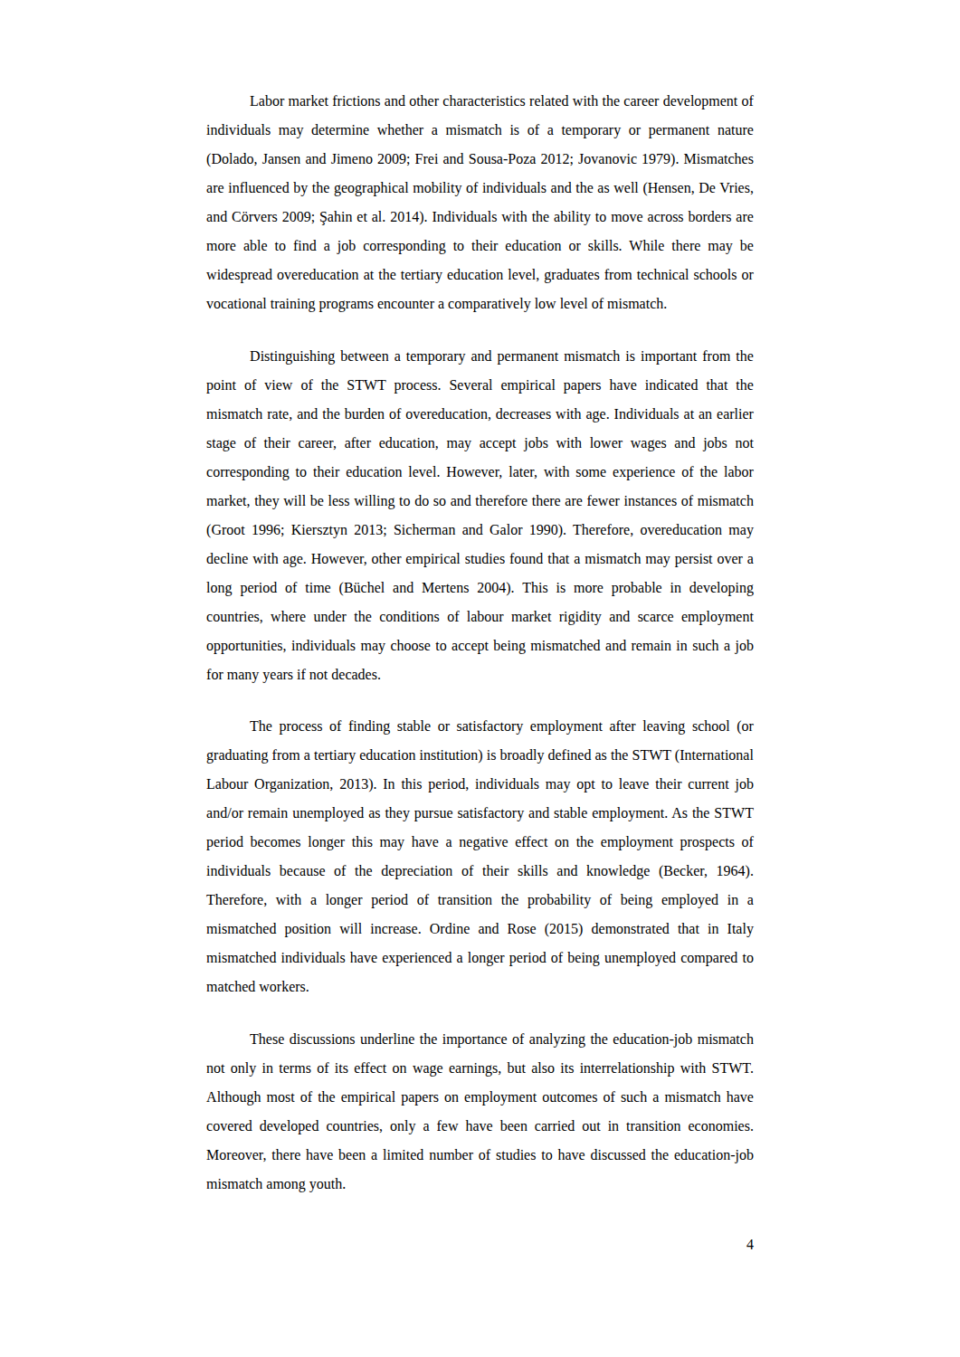Labor market frictions and other characteristics related with the career development of individuals may determine whether a mismatch is of a temporary or permanent nature (Dolado, Jansen and Jimeno 2009; Frei and Sousa-Poza 2012; Jovanovic 1979). Mismatches are influenced by the geographical mobility of individuals and the as well (Hensen, De Vries, and Cörvers 2009; Şahin et al. 2014). Individuals with the ability to move across borders are more able to find a job corresponding to their education or skills. While there may be widespread overeducation at the tertiary education level, graduates from technical schools or vocational training programs encounter a comparatively low level of mismatch.
Distinguishing between a temporary and permanent mismatch is important from the point of view of the STWT process. Several empirical papers have indicated that the mismatch rate, and the burden of overeducation, decreases with age. Individuals at an earlier stage of their career, after education, may accept jobs with lower wages and jobs not corresponding to their education level. However, later, with some experience of the labor market, they will be less willing to do so and therefore there are fewer instances of mismatch (Groot 1996; Kiersztyn 2013; Sicherman and Galor 1990). Therefore, overeducation may decline with age. However, other empirical studies found that a mismatch may persist over a long period of time (Büchel and Mertens 2004). This is more probable in developing countries, where under the conditions of labour market rigidity and scarce employment opportunities, individuals may choose to accept being mismatched and remain in such a job for many years if not decades.
The process of finding stable or satisfactory employment after leaving school (or graduating from a tertiary education institution) is broadly defined as the STWT (International Labour Organization, 2013). In this period, individuals may opt to leave their current job and/or remain unemployed as they pursue satisfactory and stable employment. As the STWT period becomes longer this may have a negative effect on the employment prospects of individuals because of the depreciation of their skills and knowledge (Becker, 1964). Therefore, with a longer period of transition the probability of being employed in a mismatched position will increase. Ordine and Rose (2015) demonstrated that in Italy mismatched individuals have experienced a longer period of being unemployed compared to matched workers.
These discussions underline the importance of analyzing the education-job mismatch not only in terms of its effect on wage earnings, but also its interrelationship with STWT. Although most of the empirical papers on employment outcomes of such a mismatch have covered developed countries, only a few have been carried out in transition economies. Moreover, there have been a limited number of studies to have discussed the education-job mismatch among youth.
4